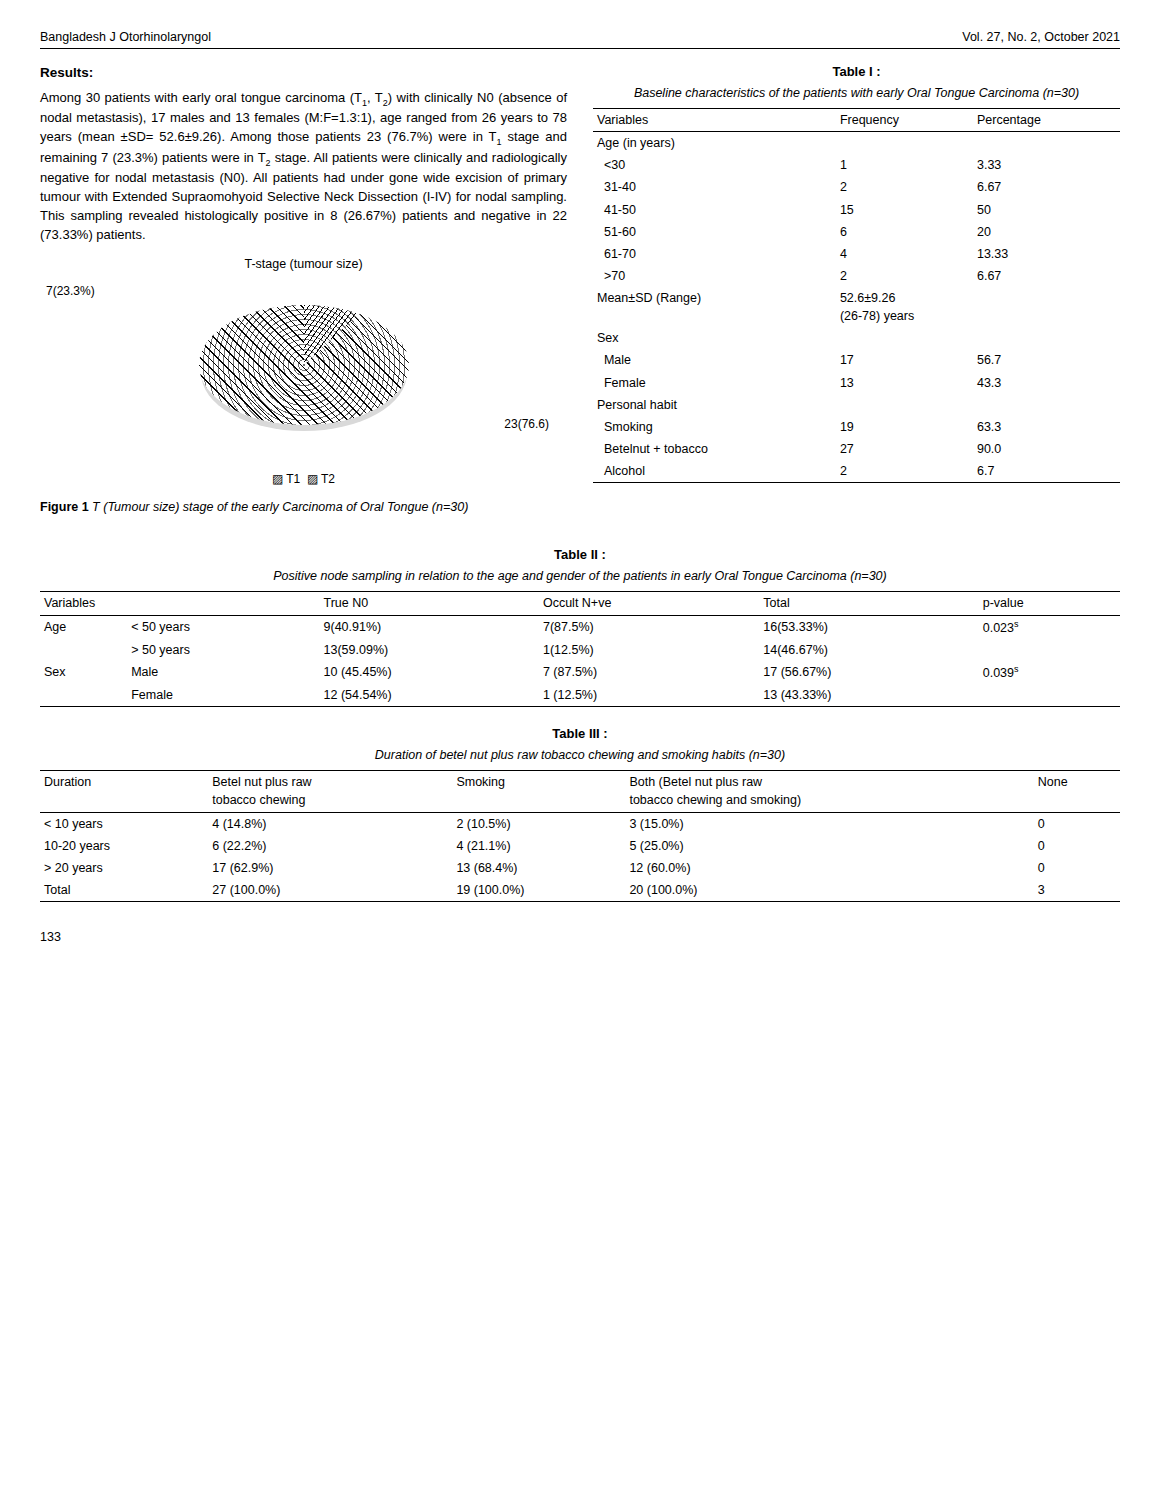Bangladesh J Otorhinolaryngol Vol. 27, No. 2, October 2021
Results:
Among 30 patients with early oral tongue carcinoma (T1, T2) with clinically N0 (absence of nodal metastasis), 17 males and 13 females (M:F=1.3:1), age ranged from 26 years to 78 years (mean ±SD= 52.6±9.26). Among those patients 23 (76.7%) were in T1 stage and remaining 7 (23.3%) patients were in T2 stage. All patients were clinically and radiologically negative for nodal metastasis (N0). All patients had under gone wide excision of primary tumour with Extended Supraomohyoid Selective Neck Dissection (I-IV) for nodal sampling. This sampling revealed histologically positive in 8 (26.67%) patients and negative in 22 (73.33%) patients.
T-stage (tumour size)
7(23.3%)
23(76.6)
▨ T1 ▨ T2
Figure 1 T (Tumour size) stage of the early Carcinoma of Oral Tongue (n=30)
Table I :
Baseline characteristics of the patients with early Oral Tongue Carcinoma (n=30)
| Variables | Frequency | Percentage |
| --- | --- | --- |
| Age (in years) | | |
| <30 | 1 | 3.33 |
| 31-40 | 2 | 6.67 |
| 41-50 | 15 | 50 |
| 51-60 | 6 | 20 |
| 61-70 | 4 | 13.33 |
| >70 | 2 | 6.67 |
| Mean±SD (Range) | 52.6±9.26 (26-78) years |
| Sex | | |
| Male | 17 | 56.7 |
| Female | 13 | 43.3 |
| Personal habit | | |
| Smoking | 19 | 63.3 |
| Betelnut + tobacco | 27 | 90.0 |
| Alcohol | 2 | 6.7 |
Table II :
Positive node sampling in relation to the age and gender of the patients in early Oral Tongue Carcinoma (n=30)
| Variables | True N0 | Occult N+ve | Total | p-value |
| --- | --- | --- | --- | --- |
| Age | < 50 years | 9(40.91%) | 7(87.5%) | 16(53.33%) | 0.023 s |
| | > 50 years | 13(59.09%) | 1(12.5%) | 14(46.67%) | |
| Sex | Male | 10 (45.45%) | 7 (87.5%) | 17 (56.67%) | 0.039 s |
| | Female | 12 (54.54%) | 1 (12.5%) | 13 (43.33%) | |
Table III :
Duration of betel nut plus raw tobacco chewing and smoking habits (n=30)
| Duration | Betel nut plus raw tobacco chewing | Smoking | Both (Betel nut plus raw tobacco chewing and smoking) | None |
| --- | --- | --- | --- | --- |
| < 10 years | 4 (14.8%) | 2 (10.5%) | 3 (15.0%) | 0 |
| 10-20 years | 6 (22.2%) | 4 (21.1%) | 5 (25.0%) | 0 |
| > 20 years | 17 (62.9%) | 13 (68.4%) | 12 (60.0%) | 0 |
| Total | 27 (100.0%) | 19 (100.0%) | 20 (100.0%) | 3 |
133